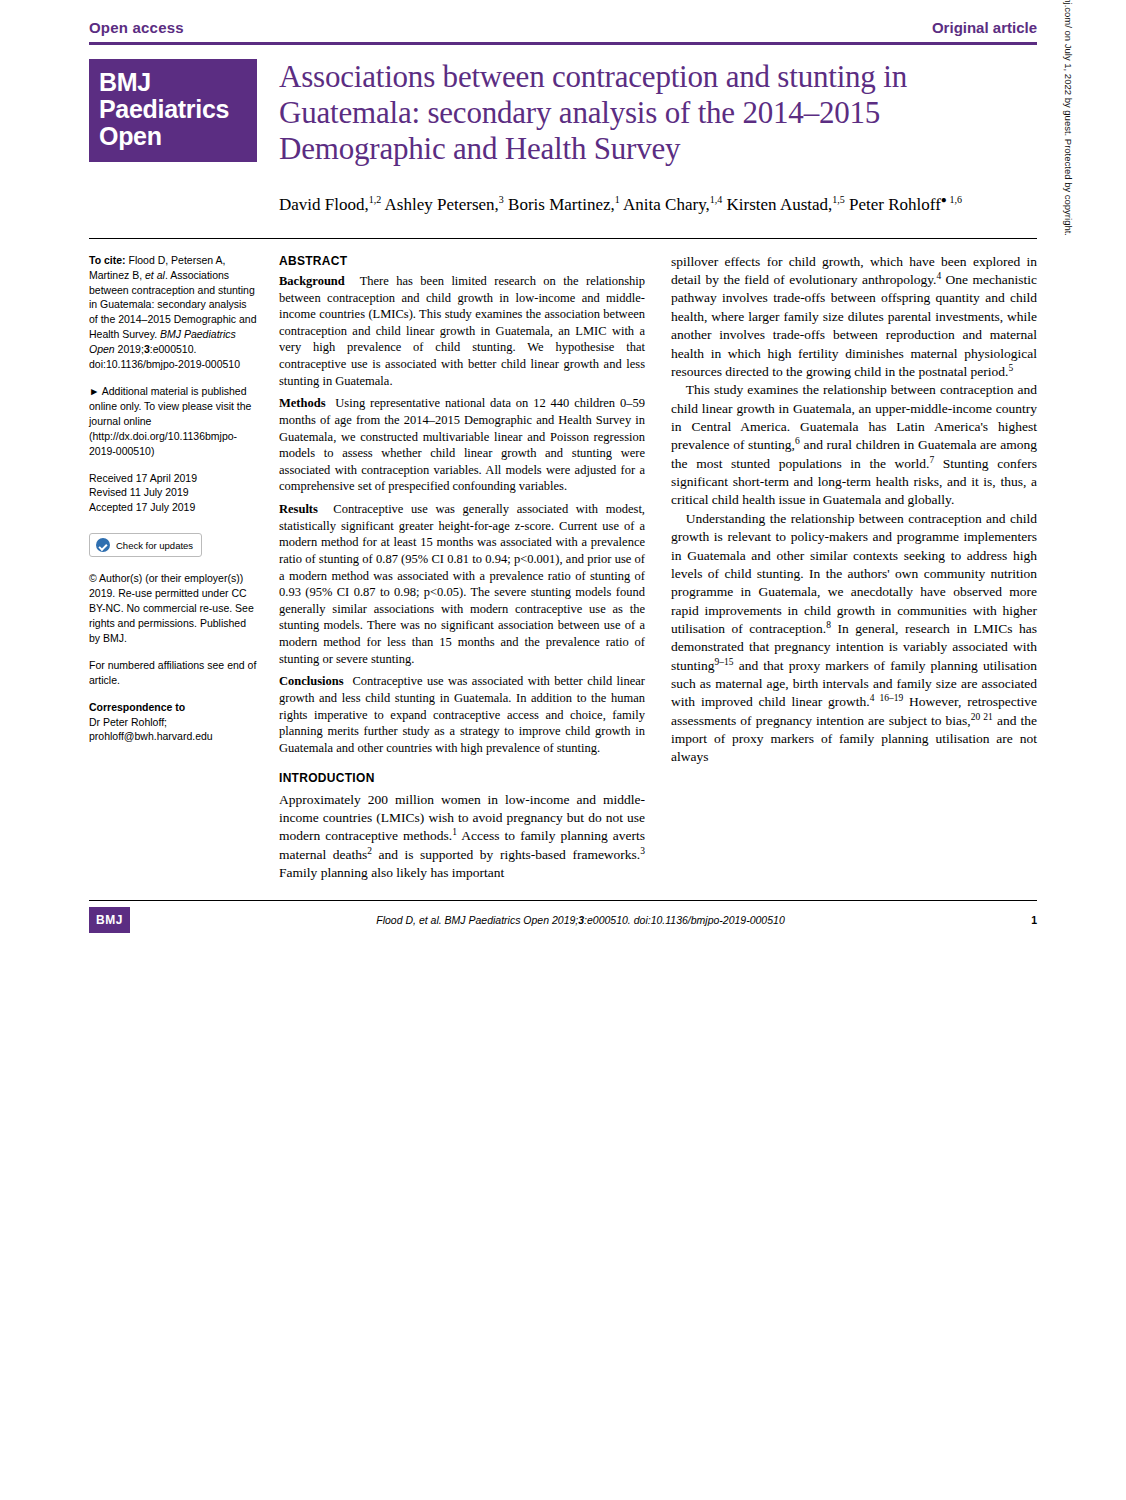bmjpo: first published as 10.1136/bmjpo-2019-000510 on 22 August 2019. Downloaded from http://bmjpaedsopen.bmj.com/ on July 1, 2022 by guest. Protected by copyright.
Open access
Original article
BMJ
Paediatrics
Open
Associations between contraception and stunting in Guatemala: secondary analysis of the 2014–2015 Demographic and Health Survey
David Flood,1,2 Ashley Petersen,3 Boris Martinez,1 Anita Chary,1,4 Kirsten Austad,1,5 Peter Rohloff● 1,6
To cite: Flood D, Petersen A, Martinez B, et al. Associations between contraception and stunting in Guatemala: secondary analysis of the 2014–2015 Demographic and Health Survey. BMJ Paediatrics Open 2019;3:e000510. doi:10.1136/bmjpo-2019-000510
► Additional material is published online only. To view please visit the journal online (http://dx.doi.org/10.1136bmjpo-2019-000510)
Received 17 April 2019
Revised 11 July 2019
Accepted 17 July 2019
Check for updates
© Author(s) (or their employer(s)) 2019. Re-use permitted under CC BY-NC. No commercial re-use. See rights and permissions. Published by BMJ.
For numbered affiliations see end of article.
Correspondence to
Dr Peter Rohloff; prohloff@bwh.harvard.edu
Abstract
Background There has been limited research on the relationship between contraception and child growth in low-income and middle-income countries (LMICs). This study examines the association between contraception and child linear growth in Guatemala, an LMIC with a very high prevalence of child stunting. We hypothesise that contraceptive use is associated with better child linear growth and less stunting in Guatemala.
Methods Using representative national data on 12 440 children 0–59 months of age from the 2014–2015 Demographic and Health Survey in Guatemala, we constructed multivariable linear and Poisson regression models to assess whether child linear growth and stunting were associated with contraception variables. All models were adjusted for a comprehensive set of prespecified confounding variables.
Results Contraceptive use was generally associated with modest, statistically significant greater height-for-age z-score. Current use of a modern method for at least 15 months was associated with a prevalence ratio of stunting of 0.87 (95% CI 0.81 to 0.94; p<0.001), and prior use of a modern method was associated with a prevalence ratio of stunting of 0.93 (95% CI 0.87 to 0.98; p<0.05). The severe stunting models found generally similar associations with modern contraceptive use as the stunting models. There was no significant association between use of a modern method for less than 15 months and the prevalence ratio of stunting or severe stunting.
Conclusions Contraceptive use was associated with better child linear growth and less child stunting in Guatemala. In addition to the human rights imperative to expand contraceptive access and choice, family planning merits further study as a strategy to improve child growth in Guatemala and other countries with high prevalence of stunting.
Introduction
Approximately 200 million women in low-income and middle-income countries (LMICs) wish to avoid pregnancy but do not use modern contraceptive methods.1 Access to family planning averts maternal deaths2 and is supported by rights-based frameworks.3 Family planning also likely has important
spillover effects for child growth, which have been explored in detail by the field of evolutionary anthropology.4 One mechanistic pathway involves trade-offs between offspring quantity and child health, where larger family size dilutes parental investments, while another involves trade-offs between reproduction and maternal health in which high fertility diminishes maternal physiological resources directed to the growing child in the postnatal period.5
This study examines the relationship between contraception and child linear growth in Guatemala, an upper-middle-income country in Central America. Guatemala has Latin America's highest prevalence of stunting,6 and rural children in Guatemala are among the most stunted populations in the world.7 Stunting confers significant short-term and long-term health risks, and it is, thus, a critical child health issue in Guatemala and globally.
Understanding the relationship between contraception and child growth is relevant to policy-makers and programme implementers in Guatemala and other similar contexts seeking to address high levels of child stunting. In the authors' own community nutrition programme in Guatemala, we anecdotally have observed more rapid improvements in child growth in communities with higher utilisation of contraception.8 In general, research in LMICs has demonstrated that pregnancy intention is variably associated with stunting9–15 and that proxy markers of family planning utilisation such as maternal age, birth intervals and family size are associated with improved child linear growth.4 16–19 However, retrospective assessments of pregnancy intention are subject to bias,20 21 and the import of proxy markers of family planning utilisation are not always
BMJ
Flood D, et al. BMJ Paediatrics Open 2019;3:e000510. doi:10.1136/bmjpo-2019-000510
1